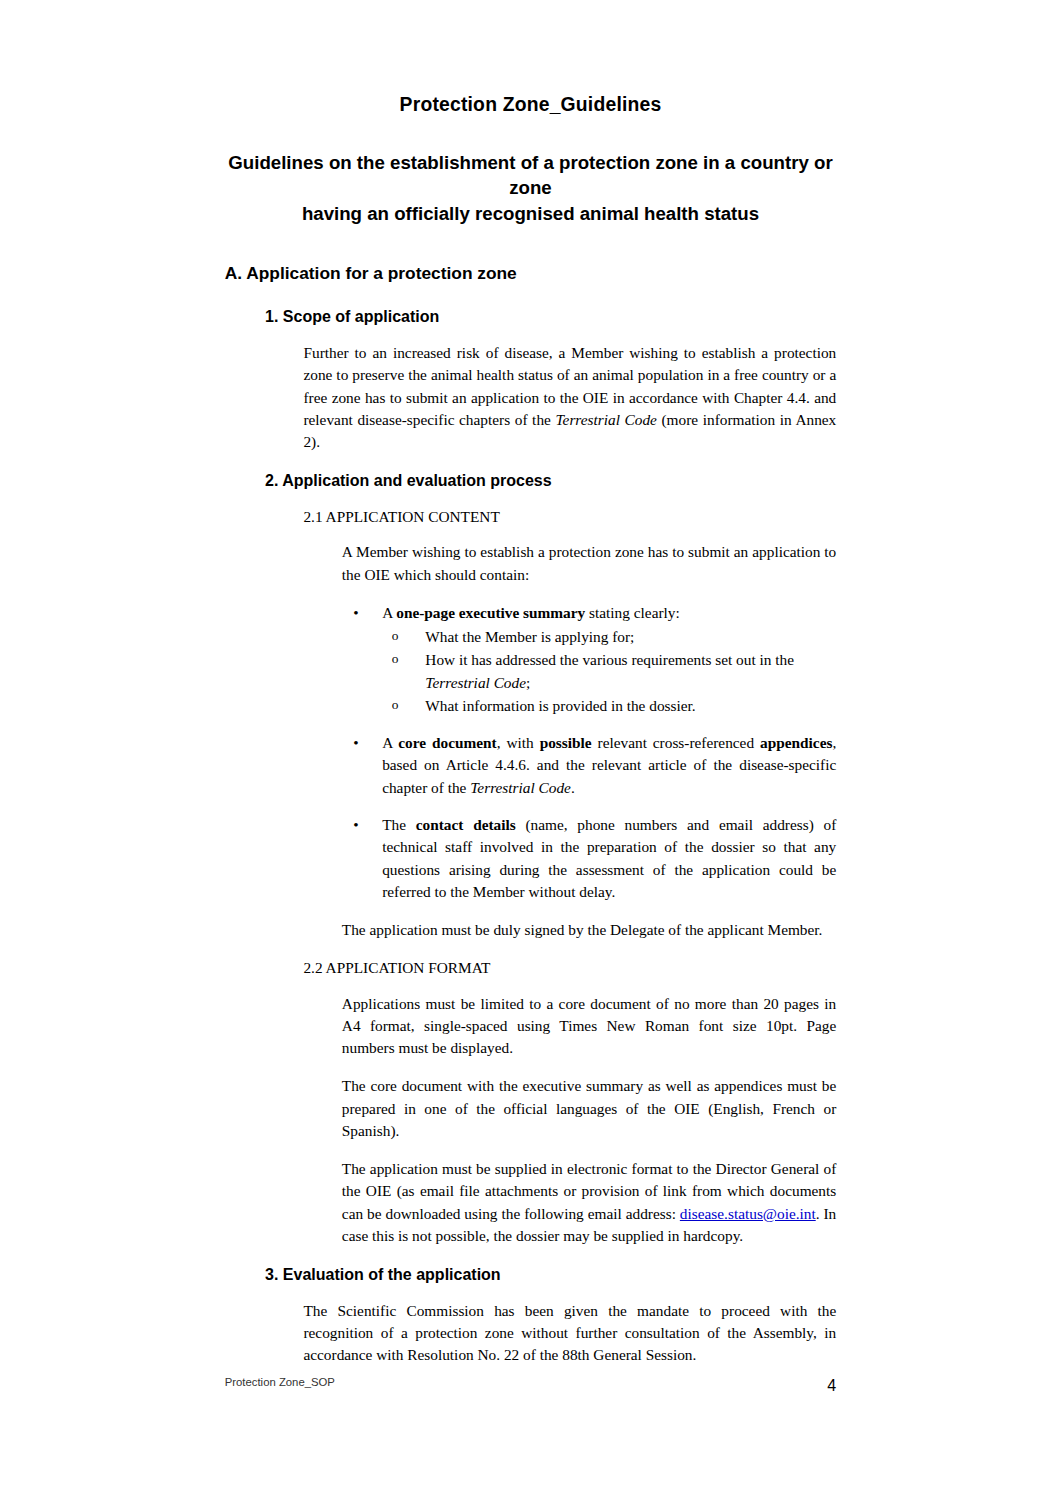Protection Zone_Guidelines
Guidelines on the establishment of a protection zone in a country or zone
having an officially recognised animal health status
A. Application for a protection zone
1. Scope of application
Further to an increased risk of disease, a Member wishing to establish a protection zone to preserve the animal health status of an animal population in a free country or a free zone has to submit an application to the OIE in accordance with Chapter 4.4. and relevant disease-specific chapters of the Terrestrial Code (more information in Annex 2).
2. Application and evaluation process
2.1 APPLICATION CONTENT
A Member wishing to establish a protection zone has to submit an application to the OIE which should contain:
A one-page executive summary stating clearly:
What the Member is applying for;
How it has addressed the various requirements set out in the Terrestrial Code;
What information is provided in the dossier.
A core document, with possible relevant cross-referenced appendices, based on Article 4.4.6. and the relevant article of the disease-specific chapter of the Terrestrial Code.
The contact details (name, phone numbers and email address) of technical staff involved in the preparation of the dossier so that any questions arising during the assessment of the application could be referred to the Member without delay.
The application must be duly signed by the Delegate of the applicant Member.
2.2 APPLICATION FORMAT
Applications must be limited to a core document of no more than 20 pages in A4 format, single-spaced using Times New Roman font size 10pt. Page numbers must be displayed.
The core document with the executive summary as well as appendices must be prepared in one of the official languages of the OIE (English, French or Spanish).
The application must be supplied in electronic format to the Director General of the OIE (as email file attachments or provision of link from which documents can be downloaded using the following email address: disease.status@oie.int. In case this is not possible, the dossier may be supplied in hardcopy.
3. Evaluation of the application
The Scientific Commission has been given the mandate to proceed with the recognition of a protection zone without further consultation of the Assembly, in accordance with Resolution No. 22 of the 88th General Session.
Protection Zone_SOP 4